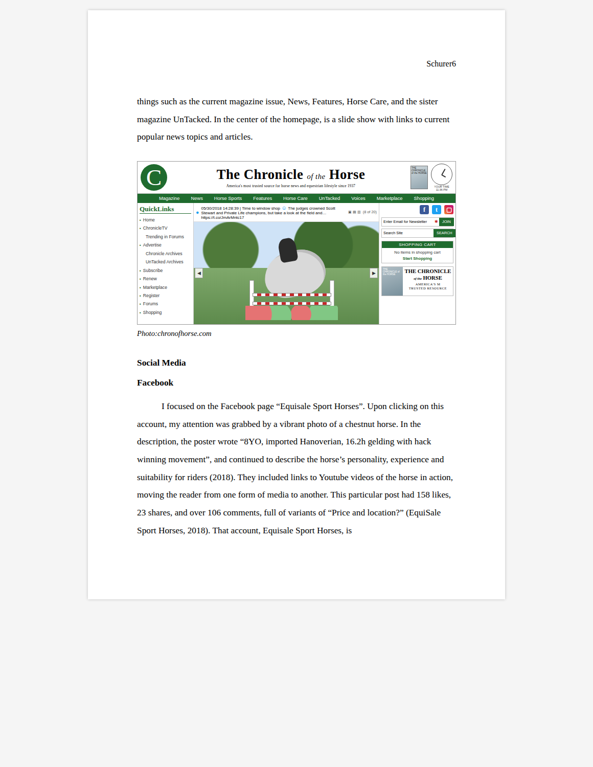Schurer6
things such as the current magazine issue, News, Features, Horse Care, and the sister magazine UnTacked. In the center of the homepage, is a slide show with links to current popular news topics and articles.
C
The Chronicle of the Horse
America's most trusted source for horse news and equestrian lifestyle since 1937
THE CHRONICLE of the HORSE
YOUR TIME
11:36 PM
Magazine News Horse Sports Features Horse Care UnTacked Voices Marketplace Shopping
QuickLinks
Home
ChronicleTV
Trending in Forums
Advertise
Chronicle Archives
UnTacked Archives
Subscribe
Renew
Marketplace
Register
Forums
Shopping
● 05/30/2018 14:28:39 | Time to window shop ☺ The judges crowned Scott Stewart and Private Life champions, but take a look at the field and… https://t.co/JmArMntc17 ▣ ▤ ▥ (8 of 20)
◀
▶
ft▢
✱ JOIN
SEARCH
SHOPPING CART
No items in shopping cart
Start Shopping
THE CHRONICLE of the HORSE
THE CHRONICLE of the HORSE
AMERICA'S M
TRUSTED RESOURCE
Photo:chronofhorse.com
Social Media
Facebook
I focused on the Facebook page “Equisale Sport Horses”. Upon clicking on this account, my attention was grabbed by a vibrant photo of a chestnut horse. In the description, the poster wrote “8YO, imported Hanoverian, 16.2h gelding with hack winning movement”, and continued to describe the horse’s personality, experience and suitability for riders (2018). They included links to Youtube videos of the horse in action, moving the reader from one form of media to another. This particular post had 158 likes, 23 shares, and over 106 comments, full of variants of “Price and location?” (EquiSale Sport Horses, 2018). That account, Equisale Sport Horses, is